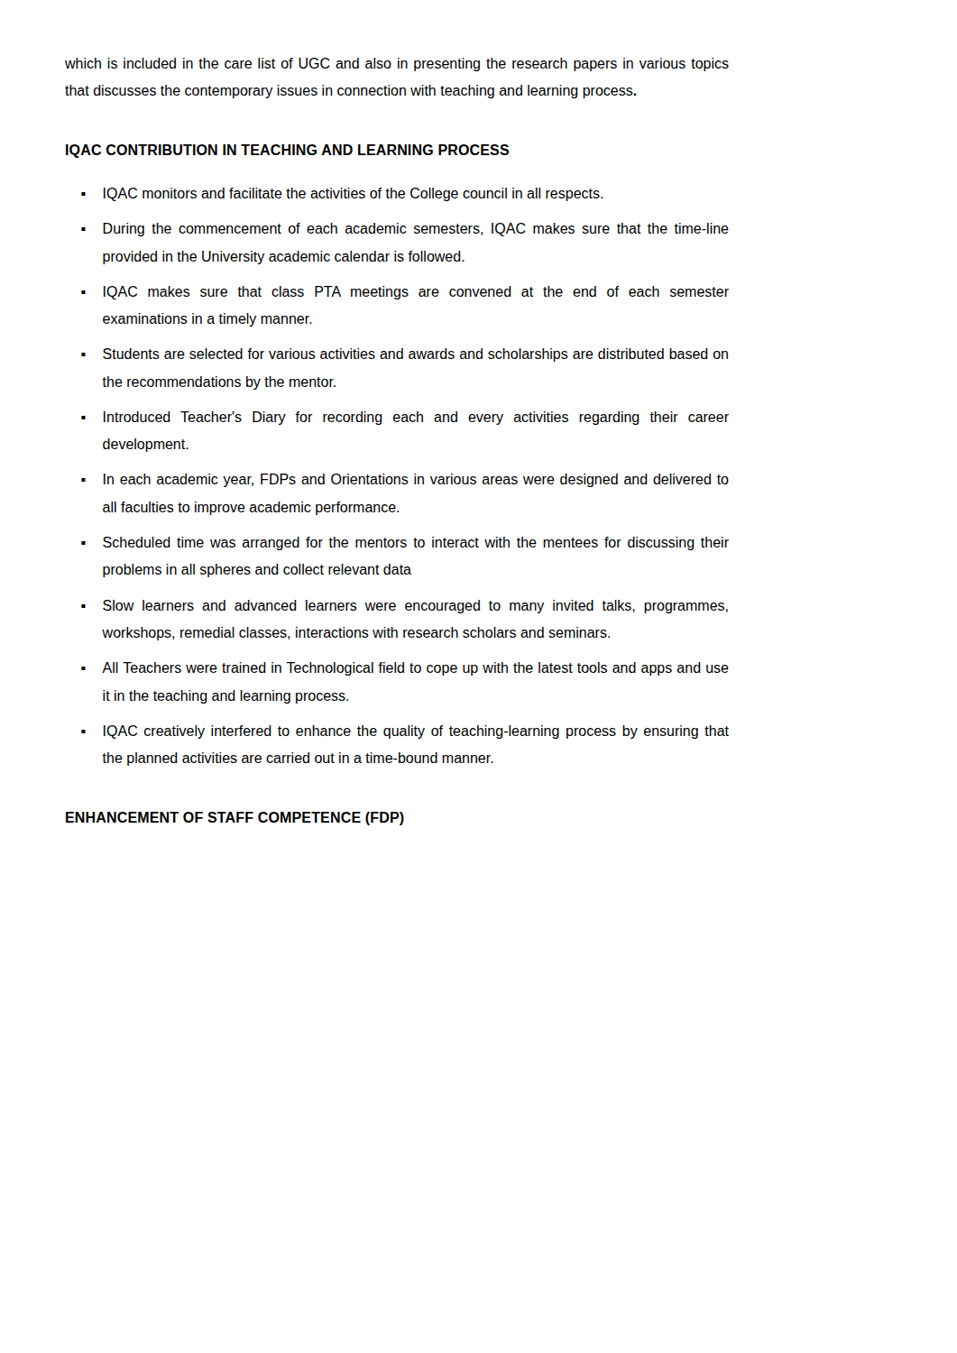which is included in the care list of UGC and also in presenting the research papers in various topics that discusses the contemporary issues in connection with teaching and learning process.
IQAC CONTRIBUTION IN TEACHING AND LEARNING PROCESS
IQAC monitors and facilitate the activities of the College council in all respects.
During the commencement of each academic semesters, IQAC makes sure that the time-line provided in the University academic calendar is followed.
IQAC makes sure that class PTA meetings are convened at the end of each semester examinations in a timely manner.
Students are selected for various activities and awards and scholarships are distributed based on the recommendations by the mentor.
Introduced Teacher's Diary for recording each and every activities regarding their career development.
In each academic year, FDPs and Orientations in various areas were designed and delivered to all faculties to improve academic performance.
Scheduled time was arranged for the mentors to interact with the mentees for discussing their problems in all spheres and collect relevant data
Slow learners and advanced learners were encouraged to many invited talks, programmes, workshops, remedial classes, interactions with research scholars and seminars.
All Teachers were trained in Technological field to cope up with the latest tools and apps and use it in the teaching and learning process.
IQAC creatively interfered to enhance the quality of teaching-learning process by ensuring that the planned activities are carried out in a time-bound manner.
ENHANCEMENT OF STAFF COMPETENCE (FDP)